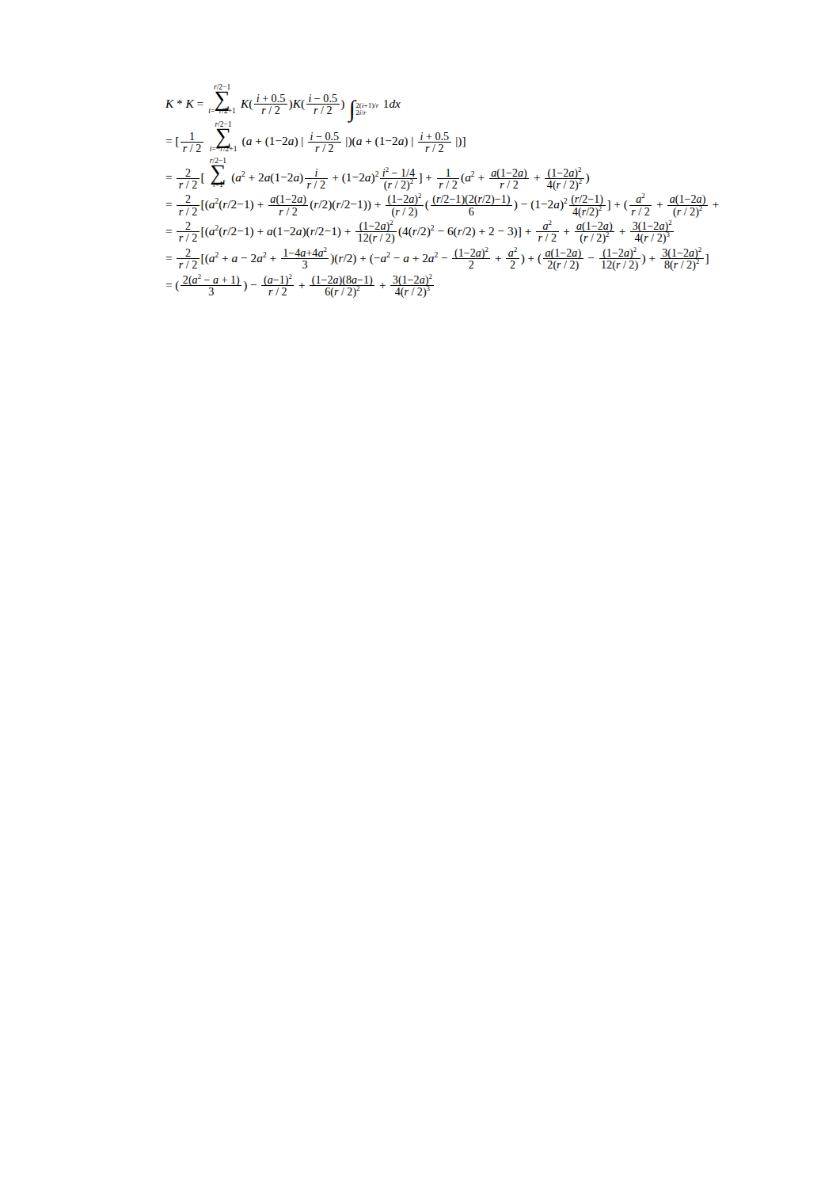K * K = r/2−1 ∑ i=−r/2+1 K(i + 0.5 r / 2)K(i − 0.5 r / 2) ∫2(i+1)/r 2i/r1dx
= [1 r / 2 r/2−1 ∑ i=−r/2+1 (a + (1−2a) | i − 0.5 r / 2 |)(a + (1−2a) | i + 0.5 r / 2 |)]
= 2 r / 2[ r/2−1 ∑ i=1 (a2 + 2a(1−2a)ir / 2 + (1−2a)2i2 − 1/4(r / 2)2] + 1 r / 2(a2 + a(1−2a) r / 2 + (1−2a)24(r / 2)2)
= 2 r / 2[(a2(r/2−1) + a(1−2a) r / 2(r/2)(r/2−1)) + (1−2a)2(r / 2)((r/2−1)(2(r/2)−1) 6) − (1−2a)2(r/2−1) 4(r/2)2] + (a2 r / 2 + a(1−2a)(r / 2)2 +
= 2 r / 2[(a2(r/2−1) + a(1−2a)(r/2−1) + (1−2a)212(r / 2)(4(r/2)2 − 6(r/2) + 2 − 3)] + a2 r / 2 + a(1−2a)(r / 2)2 + 3(1−2a)24(r / 2)3
= 2 r / 2[(a2 + a − 2a2 + 1−4a+4a23)(r/2) + (−a2 − a + 2a2 − (1−2a)22 + a22) + (a(1−2a) 2(r / 2) − (1−2a)212(r / 2)) + 3(1−2a)28(r / 2)2]
= (2(a2 − a + 1) 3) − (a−1)2 r / 2 + (1−2a)(8a−1) 6(r / 2)2 + 3(1−2a)24(r / 2)3